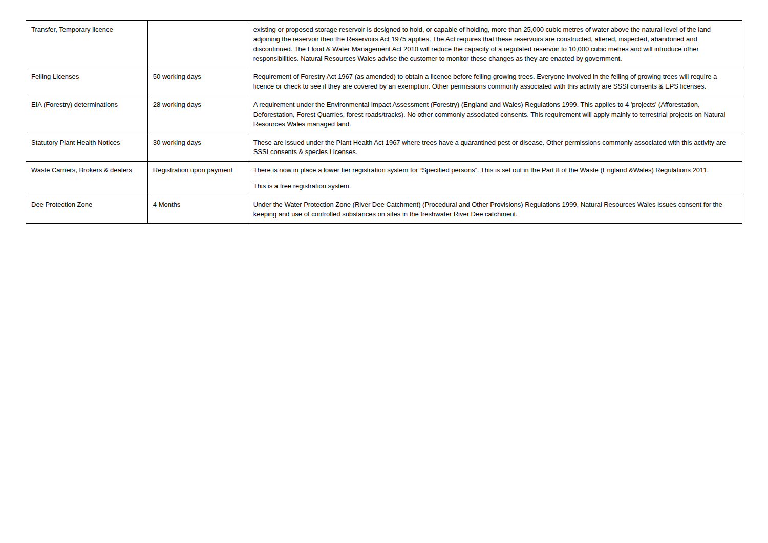| Transfer, Temporary licence | | existing or proposed storage reservoir is designed to hold, or capable of holding, more than 25,000 cubic metres of water above the natural level of the land adjoining the reservoir then the Reservoirs Act 1975 applies. The Act requires that these reservoirs are constructed, altered, inspected, abandoned and discontinued. The Flood & Water Management Act 2010 will reduce the capacity of a regulated reservoir to 10,000 cubic metres and will introduce other responsibilities. Natural Resources Wales advise the customer to monitor these changes as they are enacted by government. |
| Felling Licenses | 50 working days | Requirement of Forestry Act 1967 (as amended) to obtain a licence before felling growing trees. Everyone involved in the felling of growing trees will require a licence or check to see if they are covered by an exemption. Other permissions commonly associated with this activity are SSSI consents & EPS licenses. |
| EIA (Forestry) determinations | 28 working days | A requirement under the Environmental Impact Assessment (Forestry) (England and Wales) Regulations 1999. This applies to 4 'projects' (Afforestation, Deforestation, Forest Quarries, forest roads/tracks). No other commonly associated consents. This requirement will apply mainly to terrestrial projects on Natural Resources Wales managed land. |
| Statutory Plant Health Notices | 30 working days | These are issued under the Plant Health Act 1967 where trees have a quarantined pest or disease. Other permissions commonly associated with this activity are SSSI consents & species Licenses. |
| Waste Carriers, Brokers & dealers | Registration upon payment | There is now in place a lower tier registration system for “Specified persons”. This is set out in the Part 8 of the Waste (England &Wales) Regulations 2011. This is a free registration system. |
| Dee Protection Zone | 4 Months | Under the Water Protection Zone (River Dee Catchment) (Procedural and Other Provisions) Regulations 1999, Natural Resources Wales issues consent for the keeping and use of controlled substances on sites in the freshwater River Dee catchment. |